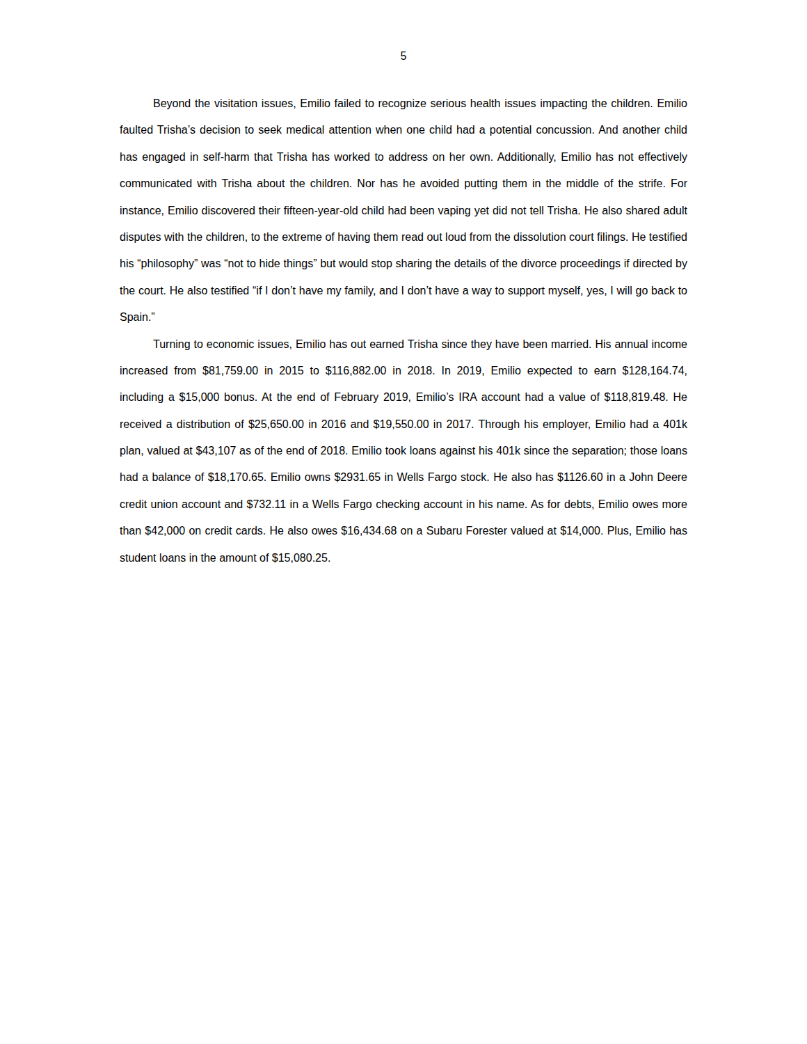5
Beyond the visitation issues, Emilio failed to recognize serious health issues impacting the children. Emilio faulted Trisha’s decision to seek medical attention when one child had a potential concussion. And another child has engaged in self-harm that Trisha has worked to address on her own. Additionally, Emilio has not effectively communicated with Trisha about the children. Nor has he avoided putting them in the middle of the strife. For instance, Emilio discovered their fifteen-year-old child had been vaping yet did not tell Trisha. He also shared adult disputes with the children, to the extreme of having them read out loud from the dissolution court filings. He testified his “philosophy” was “not to hide things” but would stop sharing the details of the divorce proceedings if directed by the court. He also testified “if I don’t have my family, and I don’t have a way to support myself, yes, I will go back to Spain.”
Turning to economic issues, Emilio has out earned Trisha since they have been married. His annual income increased from $81,759.00 in 2015 to $116,882.00 in 2018. In 2019, Emilio expected to earn $128,164.74, including a $15,000 bonus. At the end of February 2019, Emilio’s IRA account had a value of $118,819.48. He received a distribution of $25,650.00 in 2016 and $19,550.00 in 2017. Through his employer, Emilio had a 401k plan, valued at $43,107 as of the end of 2018. Emilio took loans against his 401k since the separation; those loans had a balance of $18,170.65. Emilio owns $2931.65 in Wells Fargo stock. He also has $1126.60 in a John Deere credit union account and $732.11 in a Wells Fargo checking account in his name. As for debts, Emilio owes more than $42,000 on credit cards. He also owes $16,434.68 on a Subaru Forester valued at $14,000. Plus, Emilio has student loans in the amount of $15,080.25.